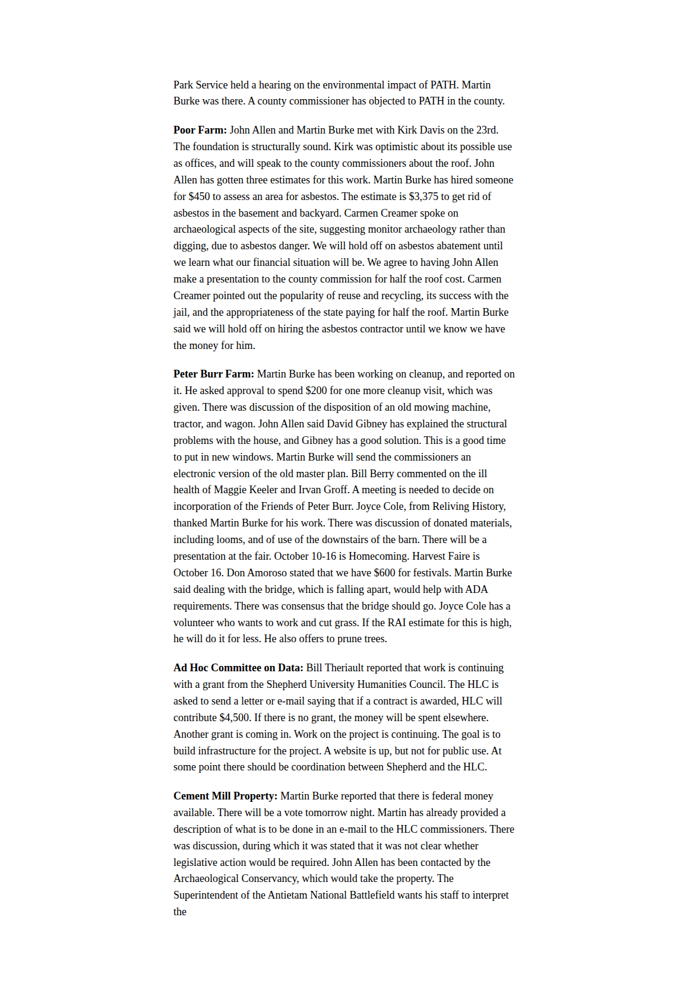Park Service held a hearing on the environmental impact of PATH. Martin Burke was there. A county commissioner has objected to PATH in the county.
Poor Farm: John Allen and Martin Burke met with Kirk Davis on the 23rd. The foundation is structurally sound. Kirk was optimistic about its possible use as offices, and will speak to the county commissioners about the roof. John Allen has gotten three estimates for this work. Martin Burke has hired someone for $450 to assess an area for asbestos. The estimate is $3,375 to get rid of asbestos in the basement and backyard. Carmen Creamer spoke on archaeological aspects of the site, suggesting monitor archaeology rather than digging, due to asbestos danger. We will hold off on asbestos abatement until we learn what our financial situation will be. We agree to having John Allen make a presentation to the county commission for half the roof cost. Carmen Creamer pointed out the popularity of reuse and recycling, its success with the jail, and the appropriateness of the state paying for half the roof. Martin Burke said we will hold off on hiring the asbestos contractor until we know we have the money for him.
Peter Burr Farm: Martin Burke has been working on cleanup, and reported on it. He asked approval to spend $200 for one more cleanup visit, which was given. There was discussion of the disposition of an old mowing machine, tractor, and wagon. John Allen said David Gibney has explained the structural problems with the house, and Gibney has a good solution. This is a good time to put in new windows. Martin Burke will send the commissioners an electronic version of the old master plan. Bill Berry commented on the ill health of Maggie Keeler and Irvan Groff. A meeting is needed to decide on incorporation of the Friends of Peter Burr. Joyce Cole, from Reliving History, thanked Martin Burke for his work. There was discussion of donated materials, including looms, and of use of the downstairs of the barn. There will be a presentation at the fair. October 10-16 is Homecoming. Harvest Faire is October 16. Don Amoroso stated that we have $600 for festivals. Martin Burke said dealing with the bridge, which is falling apart, would help with ADA requirements. There was consensus that the bridge should go. Joyce Cole has a volunteer who wants to work and cut grass. If the RAI estimate for this is high, he will do it for less. He also offers to prune trees.
Ad Hoc Committee on Data: Bill Theriault reported that work is continuing with a grant from the Shepherd University Humanities Council. The HLC is asked to send a letter or e-mail saying that if a contract is awarded, HLC will contribute $4,500. If there is no grant, the money will be spent elsewhere. Another grant is coming in. Work on the project is continuing. The goal is to build infrastructure for the project. A website is up, but not for public use. At some point there should be coordination between Shepherd and the HLC.
Cement Mill Property: Martin Burke reported that there is federal money available. There will be a vote tomorrow night. Martin has already provided a description of what is to be done in an e-mail to the HLC commissioners. There was discussion, during which it was stated that it was not clear whether legislative action would be required. John Allen has been contacted by the Archaeological Conservancy, which would take the property. The Superintendent of the Antietam National Battlefield wants his staff to interpret the